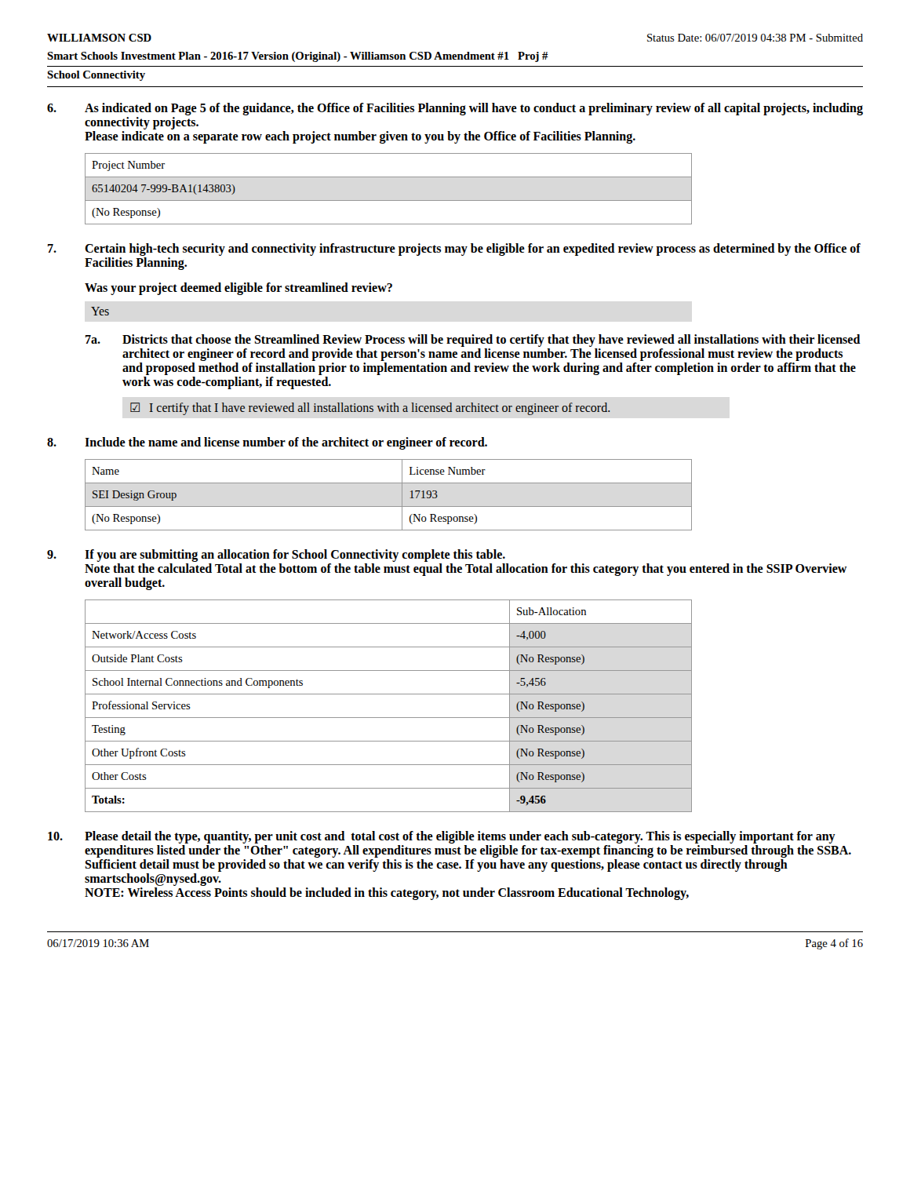WILLIAMSON CSD
Status Date: 06/07/2019 04:38 PM - Submitted
Smart Schools Investment Plan - 2016-17 Version (Original) - Williamson CSD Amendment #1 Proj #
School Connectivity
6.
As indicated on Page 5 of the guidance, the Office of Facilities Planning will have to conduct a preliminary review of all capital projects, including connectivity projects.
Please indicate on a separate row each project number given to you by the Office of Facilities Planning.
| Project Number |
| --- |
| 65140204 7-999-BA1(143803) |
| (No Response) |
7.
Certain high-tech security and connectivity infrastructure projects may be eligible for an expedited review process as determined by the Office of Facilities Planning.
Was your project deemed eligible for streamlined review?
Yes
7a.
Districts that choose the Streamlined Review Process will be required to certify that they have reviewed all installations with their licensed architect or engineer of record and provide that person's name and license number. The licensed professional must review the products and proposed method of installation prior to implementation and review the work during and after completion in order to affirm that the work was code-compliant, if requested.
☑I certify that I have reviewed all installations with a licensed architect or engineer of record.
8.
Include the name and license number of the architect or engineer of record.
| Name | License Number |
| --- | --- |
| SEI Design Group | 17193 |
| (No Response) | (No Response) |
9.
If you are submitting an allocation for School Connectivity complete this table.
Note that the calculated Total at the bottom of the table must equal the Total allocation for this category that you entered in the SSIP Overview overall budget.
| | Sub-Allocation |
| --- | --- |
| Network/Access Costs | -4,000 |
| Outside Plant Costs | (No Response) |
| School Internal Connections and Components | -5,456 |
| Professional Services | (No Response) |
| Testing | (No Response) |
| Other Upfront Costs | (No Response) |
| Other Costs | (No Response) |
| Totals: | -9,456 |
10.
Please detail the type, quantity, per unit cost and total cost of the eligible items under each sub-category. This is especially important for any expenditures listed under the "Other" category. All expenditures must be eligible for tax-exempt financing to be reimbursed through the SSBA. Sufficient detail must be provided so that we can verify this is the case. If you have any questions, please contact us directly through smartschools@nysed.gov.
NOTE: Wireless Access Points should be included in this category, not under Classroom Educational Technology,
06/17/2019 10:36 AM
Page 4 of 16